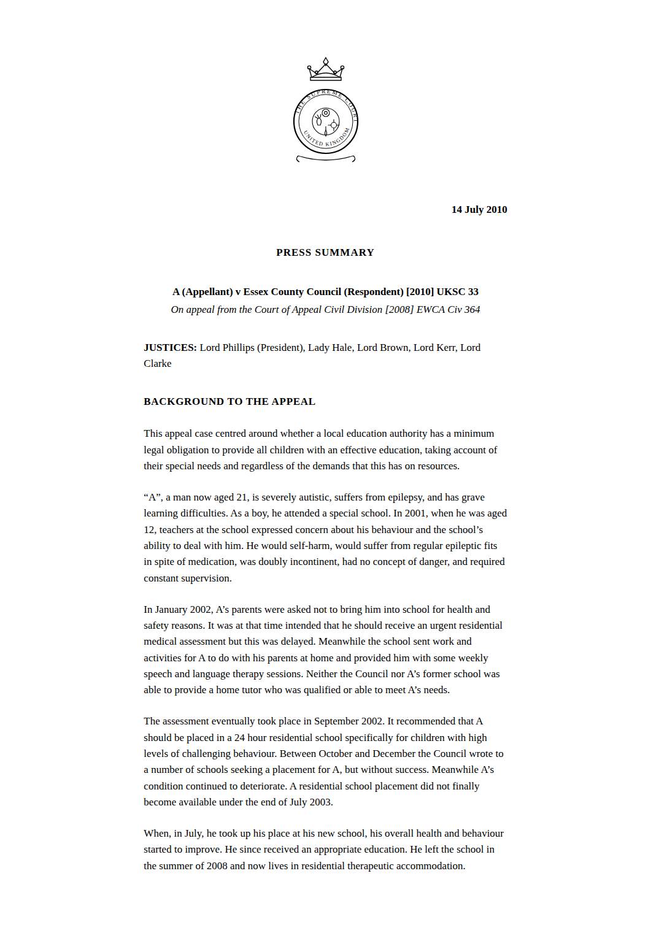THE SUPREME COURT UNITED KINGDOM
14 July 2010
PRESS SUMMARY
A (Appellant) v Essex County Council (Respondent) [2010] UKSC 33
On appeal from the Court of Appeal Civil Division [2008] EWCA Civ 364
JUSTICES: Lord Phillips (President), Lady Hale, Lord Brown, Lord Kerr, Lord Clarke
BACKGROUND TO THE APPEAL
This appeal case centred around whether a local education authority has a minimum legal obligation to provide all children with an effective education, taking account of their special needs and regardless of the demands that this has on resources.
“A”, a man now aged 21, is severely autistic, suffers from epilepsy, and has grave learning difficulties. As a boy, he attended a special school. In 2001, when he was aged 12, teachers at the school expressed concern about his behaviour and the school’s ability to deal with him. He would self-harm, would suffer from regular epileptic fits in spite of medication, was doubly incontinent, had no concept of danger, and required constant supervision.
In January 2002, A’s parents were asked not to bring him into school for health and safety reasons. It was at that time intended that he should receive an urgent residential medical assessment but this was delayed. Meanwhile the school sent work and activities for A to do with his parents at home and provided him with some weekly speech and language therapy sessions. Neither the Council nor A’s former school was able to provide a home tutor who was qualified or able to meet A’s needs.
The assessment eventually took place in September 2002. It recommended that A should be placed in a 24 hour residential school specifically for children with high levels of challenging behaviour. Between October and December the Council wrote to a number of schools seeking a placement for A, but without success. Meanwhile A’s condition continued to deteriorate. A residential school placement did not finally become available under the end of July 2003.
When, in July, he took up his place at his new school, his overall health and behaviour started to improve. He since received an appropriate education. He left the school in the summer of 2008 and now lives in residential therapeutic accommodation.